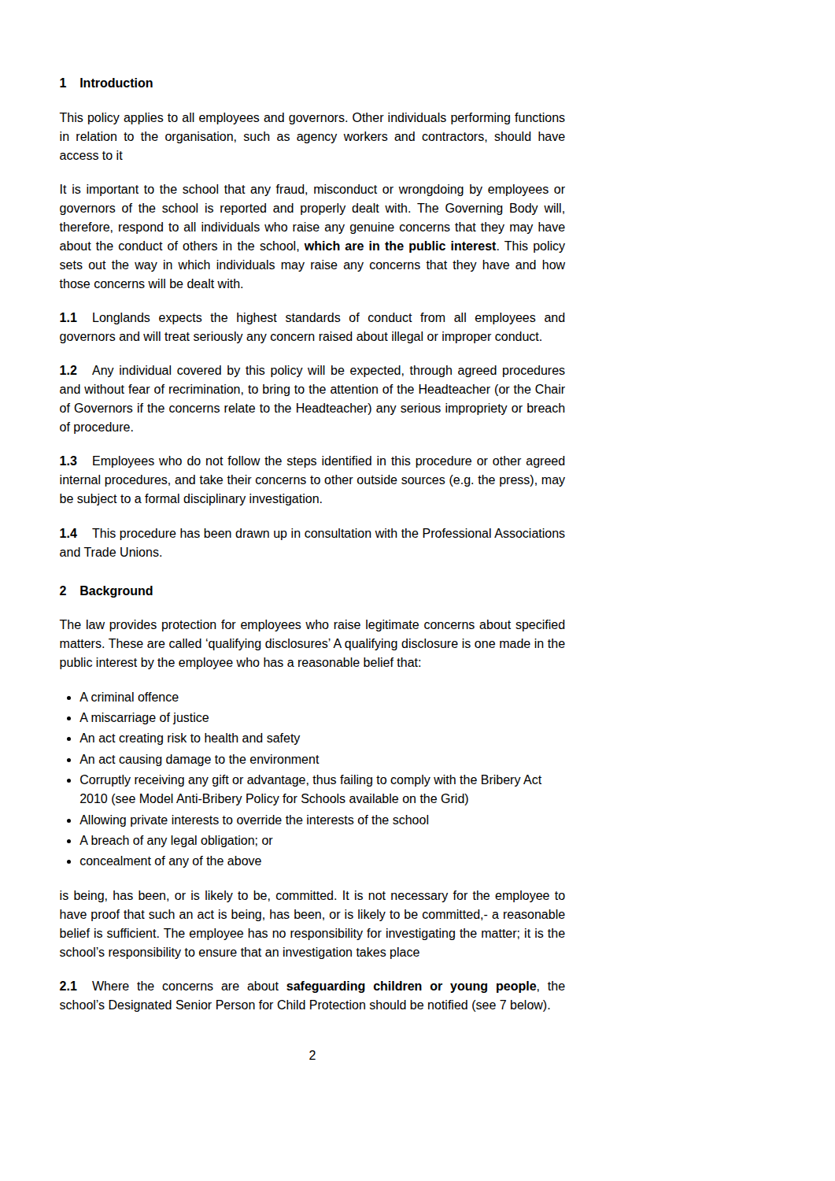1 Introduction
This policy applies to all employees and governors. Other individuals performing functions in relation to the organisation, such as agency workers and contractors, should have access to it
It is important to the school that any fraud, misconduct or wrongdoing by employees or governors of the school is reported and properly dealt with. The Governing Body will, therefore, respond to all individuals who raise any genuine concerns that they may have about the conduct of others in the school, which are in the public interest. This policy sets out the way in which individuals may raise any concerns that they have and how those concerns will be dealt with.
1.1 Longlands expects the highest standards of conduct from all employees and governors and will treat seriously any concern raised about illegal or improper conduct.
1.2 Any individual covered by this policy will be expected, through agreed procedures and without fear of recrimination, to bring to the attention of the Headteacher (or the Chair of Governors if the concerns relate to the Headteacher) any serious impropriety or breach of procedure.
1.3 Employees who do not follow the steps identified in this procedure or other agreed internal procedures, and take their concerns to other outside sources (e.g. the press), may be subject to a formal disciplinary investigation.
1.4 This procedure has been drawn up in consultation with the Professional Associations and Trade Unions.
2 Background
The law provides protection for employees who raise legitimate concerns about specified matters. These are called ‘qualifying disclosures’ A qualifying disclosure is one made in the public interest by the employee who has a reasonable belief that:
A criminal offence
A miscarriage of justice
An act creating risk to health and safety
An act causing damage to the environment
Corruptly receiving any gift or advantage, thus failing to comply with the Bribery Act 2010 (see Model Anti-Bribery Policy for Schools available on the Grid)
Allowing private interests to override the interests of the school
A breach of any legal obligation; or
concealment of any of the above
is being, has been, or is likely to be, committed. It is not necessary for the employee to have proof that such an act is being, has been, or is likely to be committed,- a reasonable belief is sufficient. The employee has no responsibility for investigating the matter; it is the school’s responsibility to ensure that an investigation takes place
2.1 Where the concerns are about safeguarding children or young people, the school’s Designated Senior Person for Child Protection should be notified (see 7 below).
2